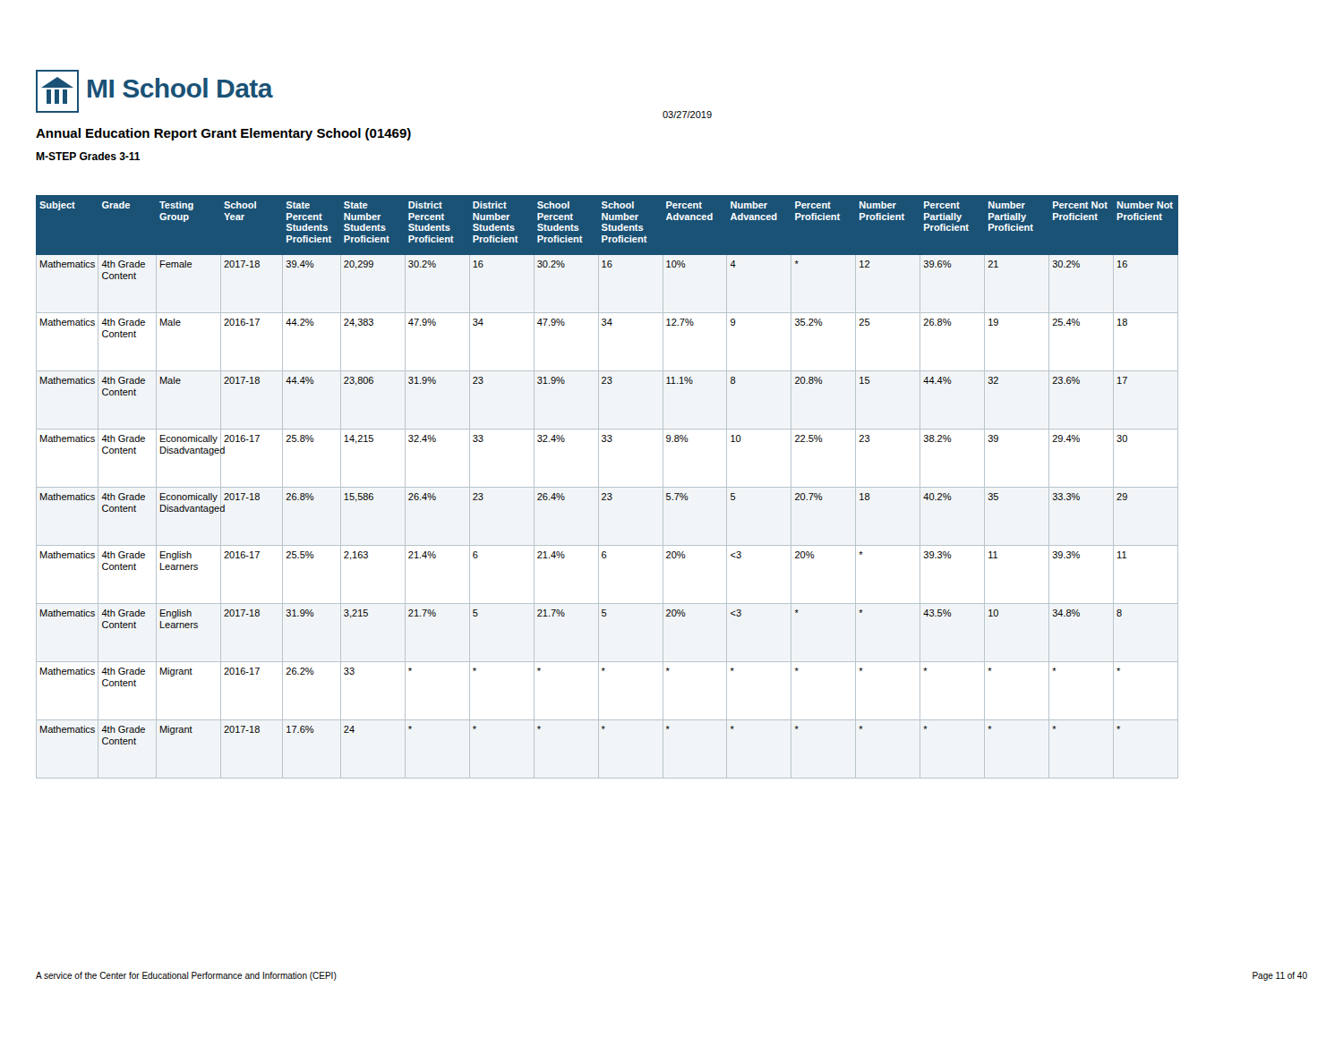MI School Data
03/27/2019
Annual Education Report Grant Elementary School (01469)
M-STEP Grades 3-11
| Subject | Grade | Testing Group | School Year | State Percent Students Proficient | State Number Students Proficient | District Percent Students Proficient | District Number Students Proficient | School Percent Students Proficient | School Number Students Proficient | Percent Advanced | Number Advanced | Percent Proficient | Number Proficient | Percent Partially Proficient | Number Partially Proficient | Percent Not Proficient | Number Not Proficient |
| --- | --- | --- | --- | --- | --- | --- | --- | --- | --- | --- | --- | --- | --- | --- | --- | --- | --- |
| Mathematics | 4th Grade Content | Female | 2017-18 | 39.4% | 20,299 | 30.2% | 16 | 30.2% | 16 | 10% | 4 | * | 12 | 39.6% | 21 | 30.2% | 16 |
| Mathematics | 4th Grade Content | Male | 2016-17 | 44.2% | 24,383 | 47.9% | 34 | 47.9% | 34 | 12.7% | 9 | 35.2% | 25 | 26.8% | 19 | 25.4% | 18 |
| Mathematics | 4th Grade Content | Male | 2017-18 | 44.4% | 23,806 | 31.9% | 23 | 31.9% | 23 | 11.1% | 8 | 20.8% | 15 | 44.4% | 32 | 23.6% | 17 |
| Mathematics | 4th Grade Content | Economically Disadvantaged | 2016-17 | 25.8% | 14,215 | 32.4% | 33 | 32.4% | 33 | 9.8% | 10 | 22.5% | 23 | 38.2% | 39 | 29.4% | 30 |
| Mathematics | 4th Grade Content | Economically Disadvantaged | 2017-18 | 26.8% | 15,586 | 26.4% | 23 | 26.4% | 23 | 5.7% | 5 | 20.7% | 18 | 40.2% | 35 | 33.3% | 29 |
| Mathematics | 4th Grade Content | English Learners | 2016-17 | 25.5% | 2,163 | 21.4% | 6 | 21.4% | 6 | 20% | <3 | 20% | * | 39.3% | 11 | 39.3% | 11 |
| Mathematics | 4th Grade Content | English Learners | 2017-18 | 31.9% | 3,215 | 21.7% | 5 | 21.7% | 5 | 20% | <3 | * | * | 43.5% | 10 | 34.8% | 8 |
| Mathematics | 4th Grade Content | Migrant | 2016-17 | 26.2% | 33 | * | * | * | * | * | * | * | * | * | * | * | * |
| Mathematics | 4th Grade Content | Migrant | 2017-18 | 17.6% | 24 | * | * | * | * | * | * | * | * | * | * | * | * |
A service of the Center for Educational Performance and Information (CEPI)
Page 11 of 40